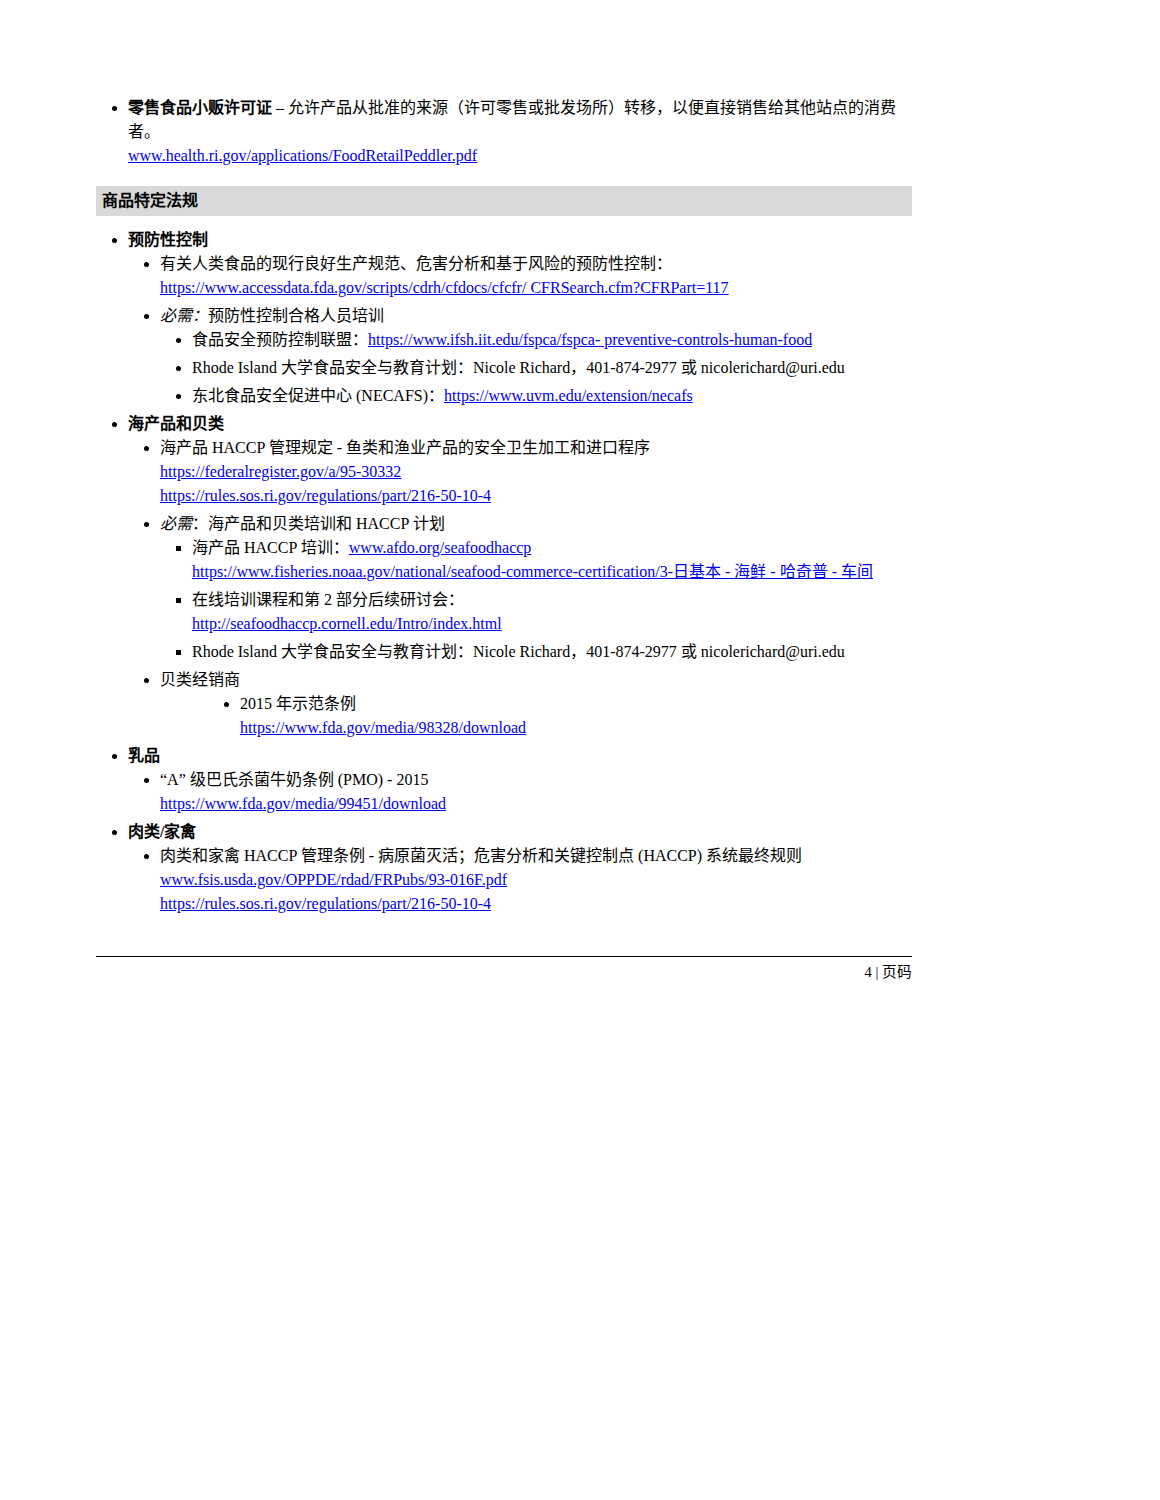零售食品小贩许可证 – 允许产品从批准的来源（许可零售或批发场所）转移，以便直接销售给其他站点的消费者。
www.health.ri.gov/applications/FoodRetailPeddler.pdf
商品特定法规
预防性控制
有关人类食品的现行良好生产规范、危害分析和基于风险的预防性控制：
https://www.accessdata.fda.gov/scripts/cdrh/cfdocs/cfcfr/ CFRSearch.cfm?CFRPart=117
必需：预防性控制合格人员培训
食品安全预防控制联盟：https://www.ifsh.iit.edu/fspca/fspca- preventive-controls-human-food
Rhode Island 大学食品安全与教育计划：Nicole Richard，401-874-2977 或 nicolerichard@uri.edu
东北食品安全促进中心 (NECAFS)：https://www.uvm.edu/extension/necafs
海产品和贝类
海产品 HACCP 管理规定 - 鱼类和渔业产品的安全卫生加工和进口程序
https://federalregister.gov/a/95-30332
https://rules.sos.ri.gov/regulations/part/216-50-10-4
必需：海产品和贝类培训和 HACCP 计划
海产品 HACCP 培训：www.afdo.org/seafoodhaccp
https://www.fisheries.noaa.gov/national/seafood-commerce-certification/3-日基本 - 海鲜 - 哈奇普 - 车间
在线培训课程和第 2 部分后续研讨会：
http://seafoodhaccp.cornell.edu/Intro/index.html
Rhode Island 大学食品安全与教育计划：Nicole Richard，401-874-2977 或 nicolerichard@uri.edu
贝类经销商
2015 年示范条例
https://www.fda.gov/media/98328/download
乳品
“A” 级巴氏杀菌牛奶条例 (PMO) - 2015
https://www.fda.gov/media/99451/download
肉类/家禽
肉类和家禽 HACCP 管理条例 - 病原菌灭活；危害分析和关键控制点 (HACCP) 系统最终规则
www.fsis.usda.gov/OPPDE/rdad/FRPubs/93-016F.pdf
https://rules.sos.ri.gov/regulations/part/216-50-10-4
4 | 页码